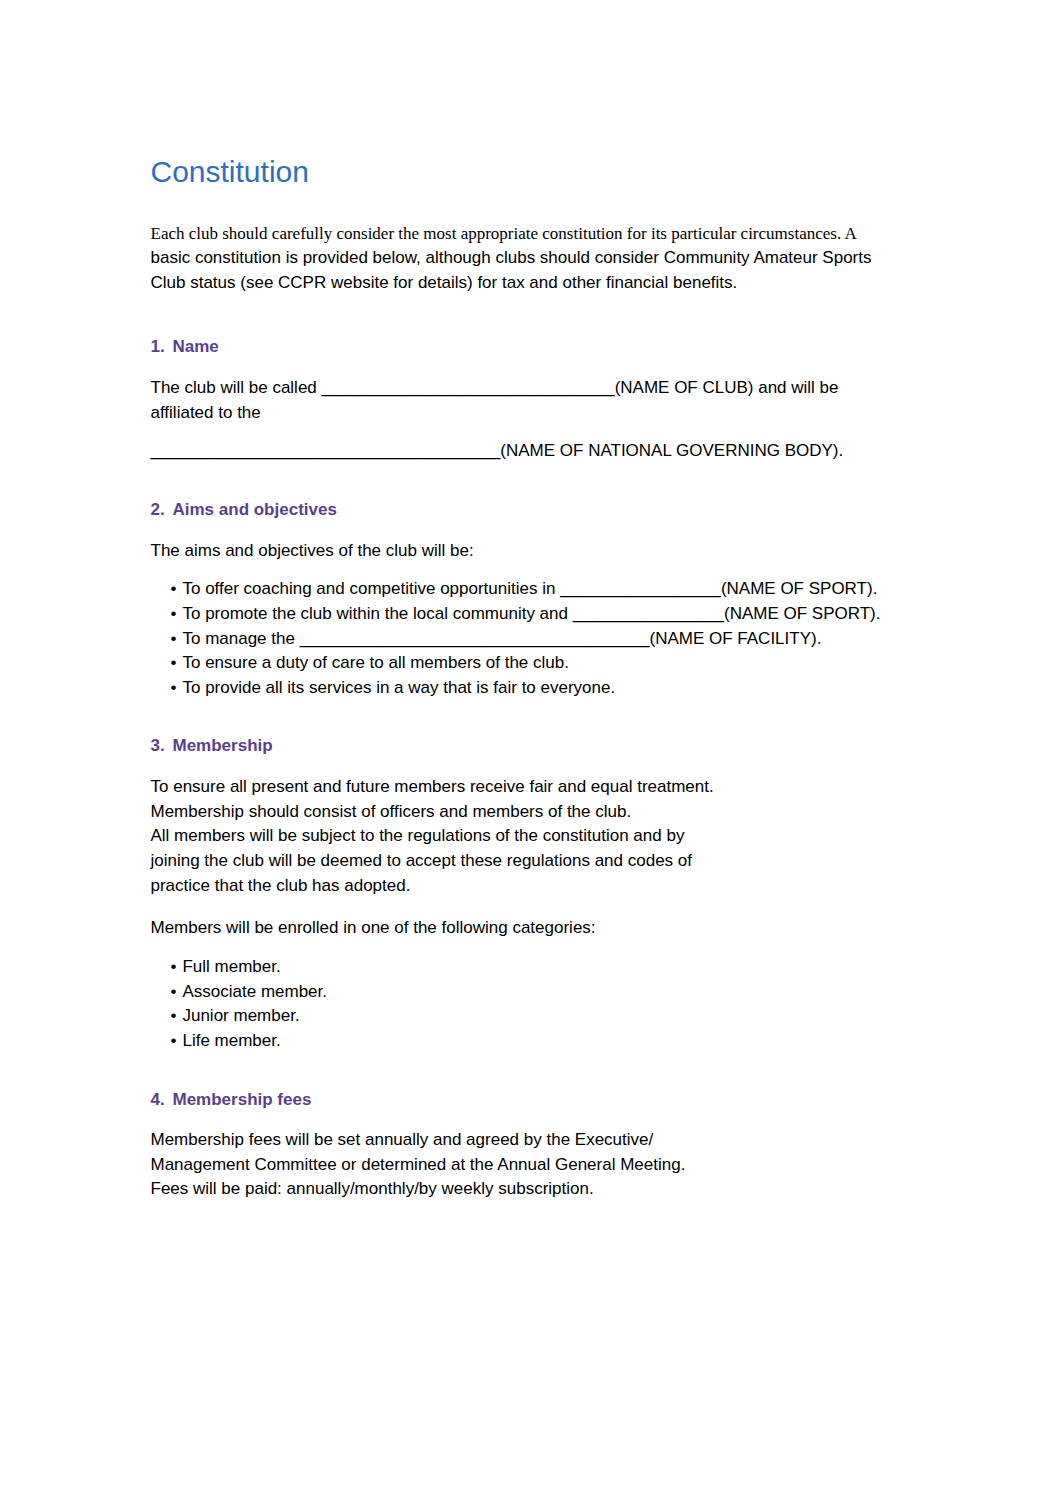Constitution
Each club should carefully consider the most appropriate constitution for its particular circumstances. A basic constitution is provided below, although clubs should consider Community Amateur Sports Club status (see CCPR website for details) for tax and other financial benefits.
1. Name
The club will be called _______________________________(NAME OF CLUB) and will be affiliated to the
_____________________________________(NAME OF NATIONAL GOVERNING BODY).
2. Aims and objectives
The aims and objectives of the club will be:
To offer coaching and competitive opportunities in _________________(NAME OF SPORT).
To promote the club within the local community and ________________(NAME OF SPORT).
To manage the _____________________________________(NAME OF FACILITY).
To ensure a duty of care to all members of the club.
To provide all its services in a way that is fair to everyone.
3. Membership
To ensure all present and future members receive fair and equal treatment.
Membership should consist of officers and members of the club.
All members will be subject to the regulations of the constitution and by
joining the club will be deemed to accept these regulations and codes of
practice that the club has adopted.
Members will be enrolled in one of the following categories:
Full member.
Associate member.
Junior member.
Life member.
4. Membership fees
Membership fees will be set annually and agreed by the Executive/
Management Committee or determined at the Annual General Meeting.
Fees will be paid: annually/monthly/by weekly subscription.